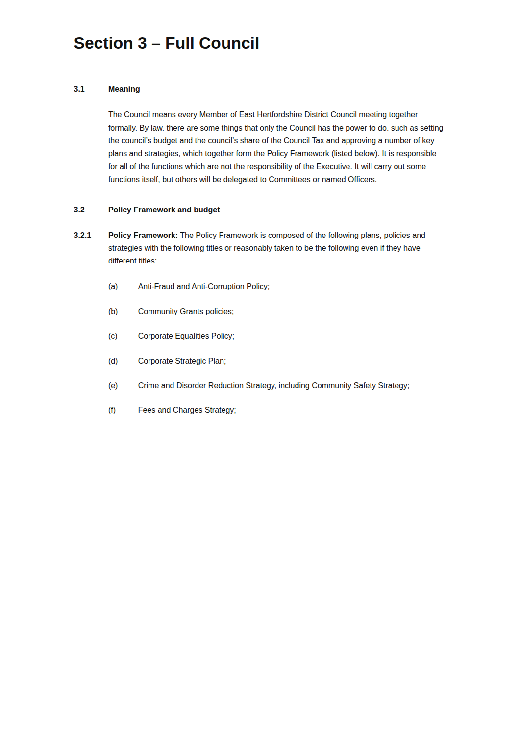Section 3 – Full Council
3.1
Meaning
The Council means every Member of East Hertfordshire District Council meeting together formally. By law, there are some things that only the Council has the power to do, such as setting the council’s budget and the council’s share of the Council Tax and approving a number of key plans and strategies, which together form the Policy Framework (listed below). It is responsible for all of the functions which are not the responsibility of the Executive. It will carry out some functions itself, but others will be delegated to Committees or named Officers.
3.2
Policy Framework and budget
3.2.1
Policy Framework: The Policy Framework is composed of the following plans, policies and strategies with the following titles or reasonably taken to be the following even if they have different titles:
(a) Anti-Fraud and Anti-Corruption Policy;
(b) Community Grants policies;
(c) Corporate Equalities Policy;
(d) Corporate Strategic Plan;
(e) Crime and Disorder Reduction Strategy, including Community Safety Strategy;
(f) Fees and Charges Strategy;